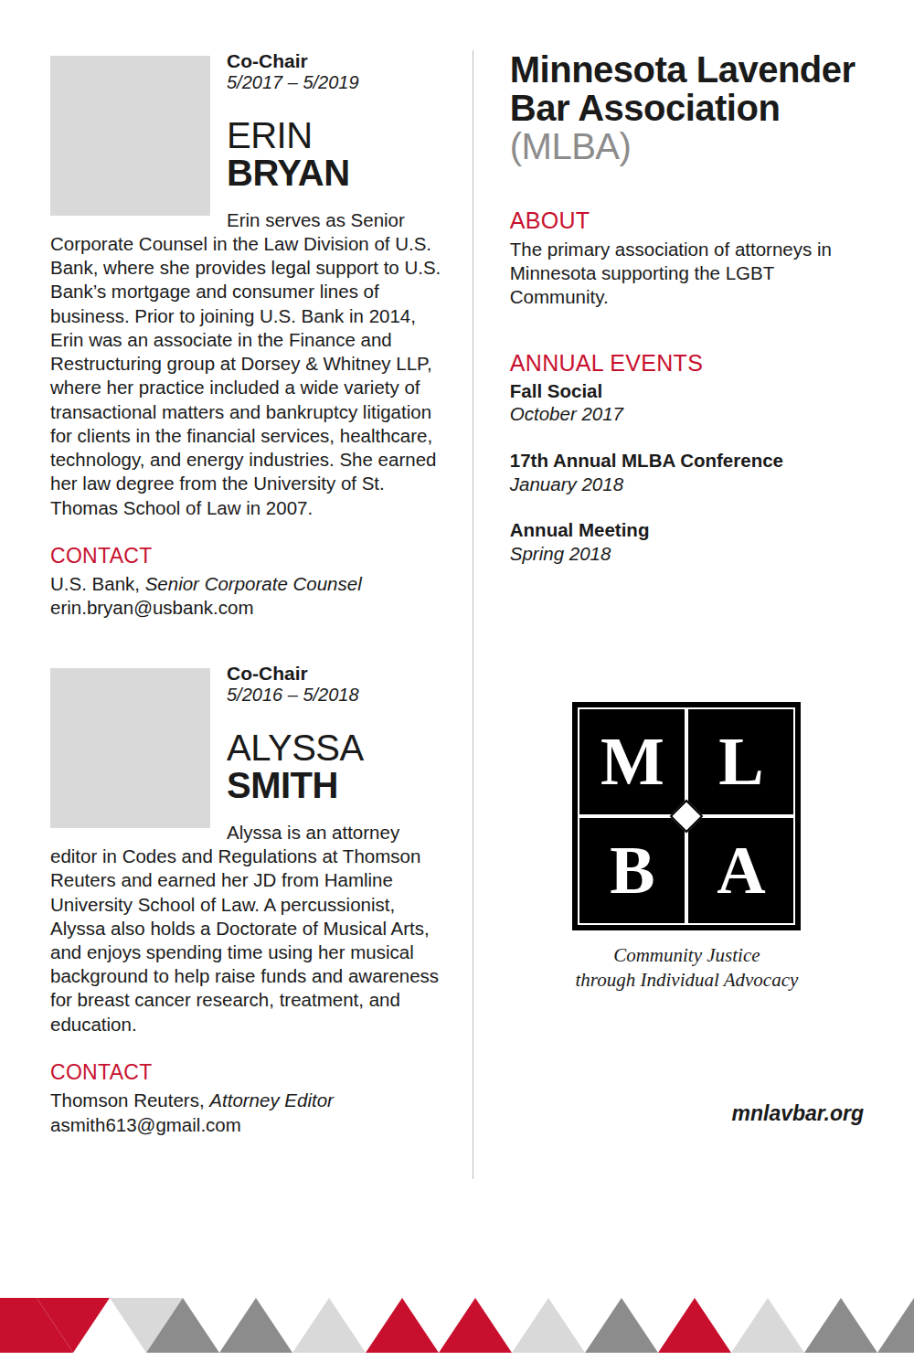Co-Chair
5/2017 – 5/2019
ERIN BRYAN
Erin serves as Senior Corporate Counsel in the Law Division of U.S. Bank, where she provides legal support to U.S. Bank’s mortgage and consumer lines of business. Prior to joining U.S. Bank in 2014, Erin was an associate in the Finance and Restructuring group at Dorsey & Whitney LLP, where her practice included a wide variety of transactional matters and bankruptcy litigation for clients in the financial services, healthcare, technology, and energy industries. She earned her law degree from the University of St. Thomas School of Law in 2007.
Contact
U.S. Bank, Senior Corporate Counsel
erin.bryan@usbank.com
Co-Chair
5/2016 – 5/2018
ALYSSA
SMITH
Alyssa is an attorney editor in Codes and Regulations at Thomson Reuters and earned her JD from Hamline University School of Law. A percussionist, Alyssa also holds a Doctorate of Musical Arts, and enjoys spending time using her musical background to help raise funds and awareness for breast cancer research, treatment, and education.
Contact
Thomson Reuters, Attorney Editor
asmith613@gmail.com
Minnesota Lavender Bar Association (MLBA)
About
The primary association of attorneys in Minnesota supporting the LGBT Community.
Annual Events
Fall Social
October 2017
17th Annual MLBA Conference
January 2018
Annual Meeting
Spring 2018
M
L
B
A
Community Justice
through Individual Advocacy
mnlavbar.org